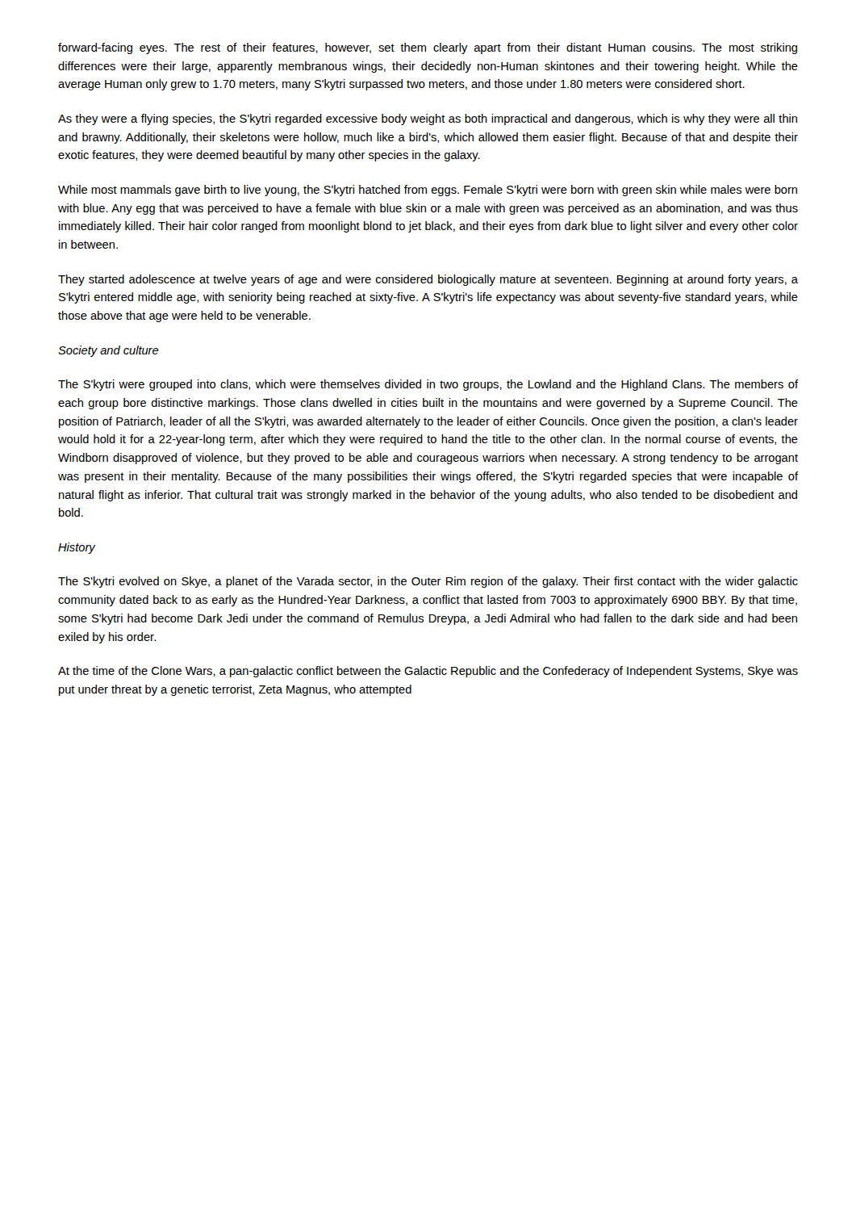forward-facing eyes. The rest of their features, however, set them clearly apart from their distant Human cousins. The most striking differences were their large, apparently membranous wings, their decidedly non-Human skintones and their towering height. While the average Human only grew to 1.70 meters, many S'kytri surpassed two meters, and those under 1.80 meters were considered short.
As they were a flying species, the S'kytri regarded excessive body weight as both impractical and dangerous, which is why they were all thin and brawny. Additionally, their skeletons were hollow, much like a bird's, which allowed them easier flight. Because of that and despite their exotic features, they were deemed beautiful by many other species in the galaxy.
While most mammals gave birth to live young, the S'kytri hatched from eggs. Female S'kytri were born with green skin while males were born with blue. Any egg that was perceived to have a female with blue skin or a male with green was perceived as an abomination, and was thus immediately killed. Their hair color ranged from moonlight blond to jet black, and their eyes from dark blue to light silver and every other color in between.
They started adolescence at twelve years of age and were considered biologically mature at seventeen. Beginning at around forty years, a S'kytri entered middle age, with seniority being reached at sixty-five. A S'kytri's life expectancy was about seventy-five standard years, while those above that age were held to be venerable.
Society and culture
The S'kytri were grouped into clans, which were themselves divided in two groups, the Lowland and the Highland Clans. The members of each group bore distinctive markings. Those clans dwelled in cities built in the mountains and were governed by a Supreme Council. The position of Patriarch, leader of all the S'kytri, was awarded alternately to the leader of either Councils. Once given the position, a clan's leader would hold it for a 22-year-long term, after which they were required to hand the title to the other clan. In the normal course of events, the Windborn disapproved of violence, but they proved to be able and courageous warriors when necessary. A strong tendency to be arrogant was present in their mentality. Because of the many possibilities their wings offered, the S'kytri regarded species that were incapable of natural flight as inferior. That cultural trait was strongly marked in the behavior of the young adults, who also tended to be disobedient and bold.
History
The S'kytri evolved on Skye, a planet of the Varada sector, in the Outer Rim region of the galaxy. Their first contact with the wider galactic community dated back to as early as the Hundred-Year Darkness, a conflict that lasted from 7003 to approximately 6900 BBY. By that time, some S'kytri had become Dark Jedi under the command of Remulus Dreypa, a Jedi Admiral who had fallen to the dark side and had been exiled by his order.
At the time of the Clone Wars, a pan-galactic conflict between the Galactic Republic and the Confederacy of Independent Systems, Skye was put under threat by a genetic terrorist, Zeta Magnus, who attempted